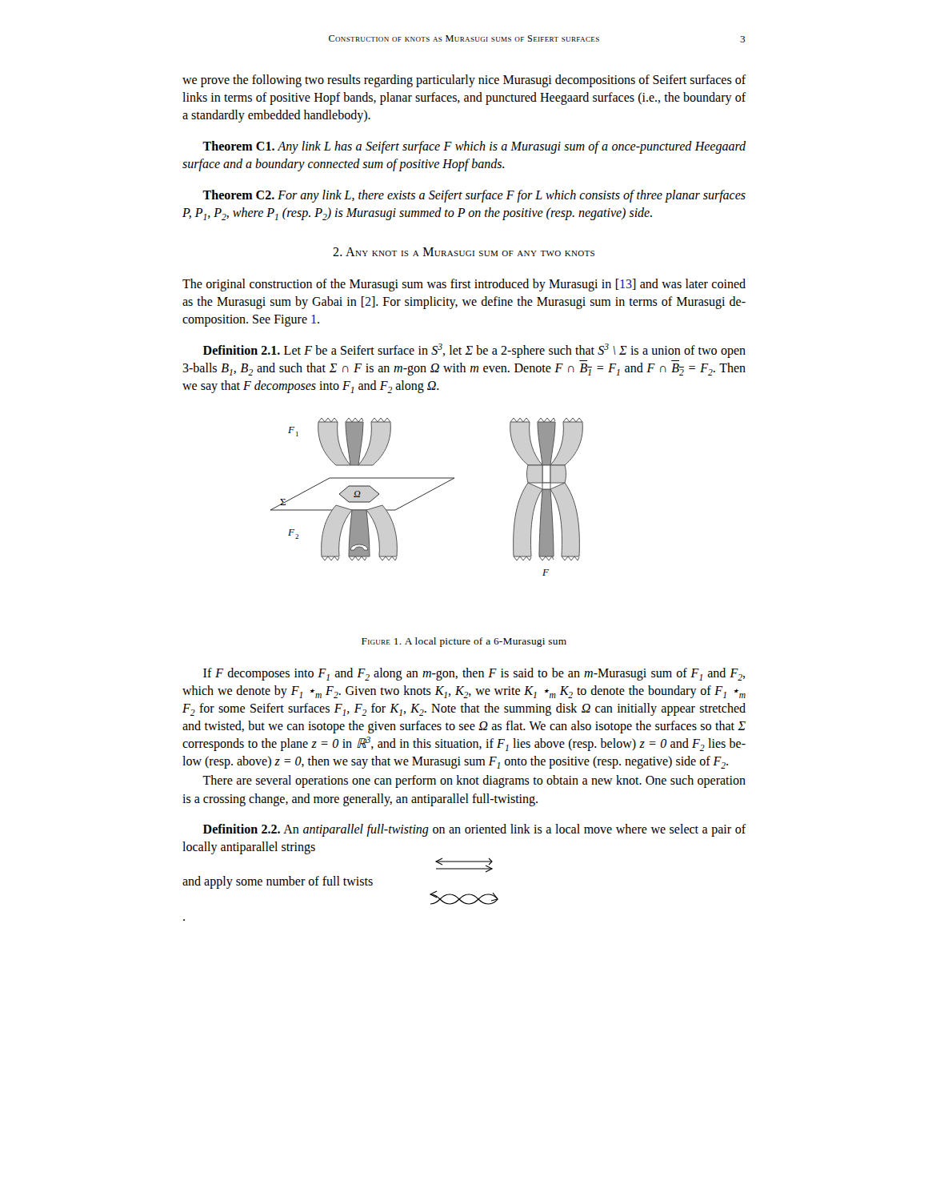Construction of knots as Murasugi sums of Seifert surfaces 3
we prove the following two results regarding particularly nice Murasugi decompositions of Seifert surfaces of links in terms of positive Hopf bands, planar surfaces, and punctured Heegaard surfaces (i.e., the boundary of a standardly embedded handlebody).
Theorem C1. Any link L has a Seifert surface F which is a Murasugi sum of a once-punctured Heegaard surface and a boundary connected sum of positive Hopf bands.
Theorem C2. For any link L, there exists a Seifert surface F for L which consists of three planar surfaces P, P1, P2, where P1 (resp. P2) is Murasugi summed to P on the positive (resp. negative) side.
2. Any knot is a Murasugi sum of any two knots
The original construction of the Murasugi sum was first introduced by Murasugi in [13] and was later coined as the Murasugi sum by Gabai in [2]. For simplicity, we define the Murasugi sum in terms of Murasugi decomposition. See Figure 1.
Definition 2.1. Let F be a Seifert surface in S3, let Σ be a 2-sphere such that S3 \ Σ is a union of two open 3-balls B1, B2 and such that Σ ∩ F is an m-gon Ω with m even. Denote F ∩ B1 = F1 and F ∩ B2 = F2. Then we say that F decomposes into F1 and F2 along Ω.
F 1 Σ Ω F 2 F
Figure 1. A local picture of a 6-Murasugi sum
If F decomposes into F1 and F2 along an m-gon, then F is said to be an m-Murasugi sum of F1 and F2, which we denote by F1 ⋆m F2. Given two knots K1, K2, we write K1 ⋆m K2 to denote the boundary of F1 ⋆m F2 for some Seifert surfaces F1, F2 for K1, K2. Note that the summing disk Ω can initially appear stretched and twisted, but we can isotope the given surfaces to see Ω as flat. We can also isotope the surfaces so that Σ corresponds to the plane z = 0 in ℝ3, and in this situation, if F1 lies above (resp. below) z = 0 and F2 lies below (resp. above) z = 0, then we say that we Murasugi sum F1 onto the positive (resp. negative) side of F2.
There are several operations one can perform on knot diagrams to obtain a new knot. One such operation is a crossing change, and more generally, an antiparallel full-twisting.
Definition 2.2. An antiparallel full-twisting on an oriented link is a local move where we select a pair of locally antiparallel strings and apply some number of full twists .